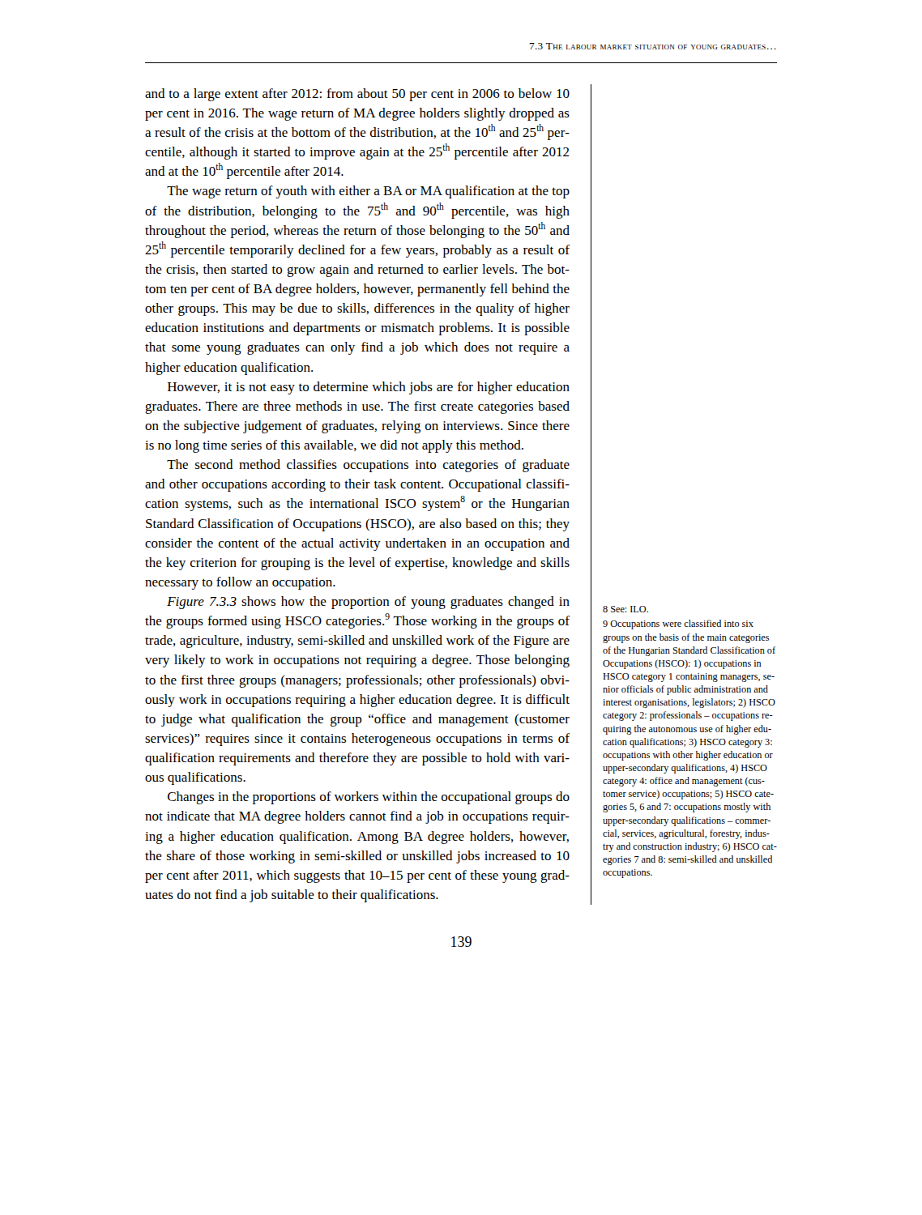7.3 The labour market situation of young graduates…
and to a large extent after 2012: from about 50 per cent in 2006 to below 10 per cent in 2016. The wage return of MA degree holders slightly dropped as a result of the crisis at the bottom of the distribution, at the 10th and 25th percentile, although it started to improve again at the 25th percentile after 2012 and at the 10th percentile after 2014.
The wage return of youth with either a BA or MA qualification at the top of the distribution, belonging to the 75th and 90th percentile, was high throughout the period, whereas the return of those belonging to the 50th and 25th percentile temporarily declined for a few years, probably as a result of the crisis, then started to grow again and returned to earlier levels. The bottom ten per cent of BA degree holders, however, permanently fell behind the other groups. This may be due to skills, differences in the quality of higher education institutions and departments or mismatch problems. It is possible that some young graduates can only find a job which does not require a higher education qualification.
However, it is not easy to determine which jobs are for higher education graduates. There are three methods in use. The first create categories based on the subjective judgement of graduates, relying on interviews. Since there is no long time series of this available, we did not apply this method.
The second method classifies occupations into categories of graduate and other occupations according to their task content. Occupational classification systems, such as the international ISCO system8 or the Hungarian Standard Classification of Occupations (HSCO), are also based on this; they consider the content of the actual activity undertaken in an occupation and the key criterion for grouping is the level of expertise, knowledge and skills necessary to follow an occupation.
Figure 7.3.3 shows how the proportion of young graduates changed in the groups formed using HSCO categories.9 Those working in the groups of trade, agriculture, industry, semi-skilled and unskilled work of the Figure are very likely to work in occupations not requiring a degree. Those belonging to the first three groups (managers; professionals; other professionals) obviously work in occupations requiring a higher education degree. It is difficult to judge what qualification the group “office and management (customer services)” requires since it contains heterogeneous occupations in terms of qualification requirements and therefore they are possible to hold with various qualifications.
Changes in the proportions of workers within the occupational groups do not indicate that MA degree holders cannot find a job in occupations requiring a higher education qualification. Among BA degree holders, however, the share of those working in semi-skilled or unskilled jobs increased to 10 per cent after 2011, which suggests that 10–15 per cent of these young graduates do not find a job suitable to their qualifications.
8 See: ILO.
9 Occupations were classified into six groups on the basis of the main categories of the Hungarian Standard Classification of Occupations (HSCO): 1) occupations in HSCO category 1 containing managers, senior officials of public administration and interest organisations, legislators; 2) HSCO category 2: professionals – occupations requiring the autonomous use of higher education qualifications; 3) HSCO category 3: occupations with other higher education or upper-secondary qualifications, 4) HSCO category 4: office and management (customer service) occupations; 5) HSCO categories 5, 6 and 7: occupations mostly with upper-secondary qualifications – commercial, services, agricultural, forestry, industry and construction industry; 6) HSCO categories 7 and 8: semi-skilled and unskilled occupations.
139